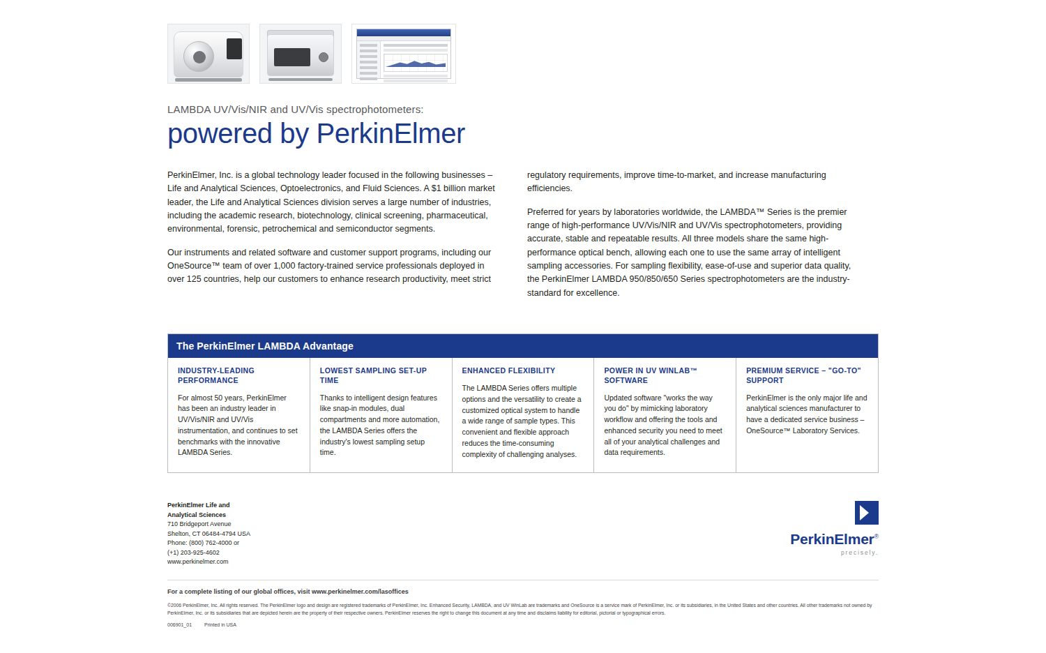LAMBDA UV/Vis/NIR and UV/Vis spectrophotometers:
powered by PerkinElmer
PerkinElmer, Inc. is a global technology leader focused in the following businesses – Life and Analytical Sciences, Optoelectronics, and Fluid Sciences. A $1 billion market leader, the Life and Analytical Sciences division serves a large number of industries, including the academic research, biotechnology, clinical screening, pharmaceutical, environmental, forensic, petrochemical and semiconductor segments.
Our instruments and related software and customer support programs, including our OneSource™ team of over 1,000 factory-trained service professionals deployed in over 125 countries, help our customers to enhance research productivity, meet strict
regulatory requirements, improve time-to-market, and increase manufacturing efficiencies.
Preferred for years by laboratories worldwide, the LAMBDA™ Series is the premier range of high-performance UV/Vis/NIR and UV/Vis spectrophotometers, providing accurate, stable and repeatable results. All three models share the same high-performance optical bench, allowing each one to use the same array of intelligent sampling accessories. For sampling flexibility, ease-of-use and superior data quality, the PerkinElmer LAMBDA 950/850/650 Series spectrophotometers are the industry-standard for excellence.
The PerkinElmer LAMBDA Advantage
Industry-leading performance
For almost 50 years, PerkinElmer has been an industry leader in UV/Vis/NIR and UV/Vis instrumentation, and continues to set benchmarks with the innovative LAMBDA Series.
Lowest sampling set-up time
Thanks to intelligent design features like snap-in modules, dual compartments and more automation, the LAMBDA Series offers the industry's lowest sampling setup time.
Enhanced flexibility
The LAMBDA Series offers multiple options and the versatility to create a customized optical system to handle a wide range of sample types. This convenient and flexible approach reduces the time-consuming complexity of challenging analyses.
Power in UV WinLab™ software
Updated software "works the way you do" by mimicking laboratory workflow and offering the tools and enhanced security you need to meet all of your analytical challenges and data requirements.
Premium service – "go-to" support
PerkinElmer is the only major life and analytical sciences manufacturer to have a dedicated service business – OneSource™ Laboratory Services.
PerkinElmer Life and Analytical Sciences 710 Bridgeport Avenue
Shelton, CT 06484-4794 USA
Phone: (800) 762-4000 or
(+1) 203-925-4602
www.perkinelmer.com
PerkinElmer®
precisely.
For a complete listing of our global offices, visit www.perkinelmer.com/lasoffices
©2006 PerkinElmer, Inc. All rights reserved. The PerkinElmer logo and design are registered trademarks of PerkinElmer, Inc. Enhanced Security, LAMBDA, and UV WinLab are trademarks and OneSource is a service mark of PerkinElmer, Inc. or its subsidiaries, in the United States and other countries. All other trademarks not owned by PerkinElmer, Inc. or its subsidiaries that are depicted herein are the property of their respective owners. PerkinElmer reserves the right to change this document at any time and disclaims liability for editorial, pictorial or typographical errors.
006901_01 Printed in USA